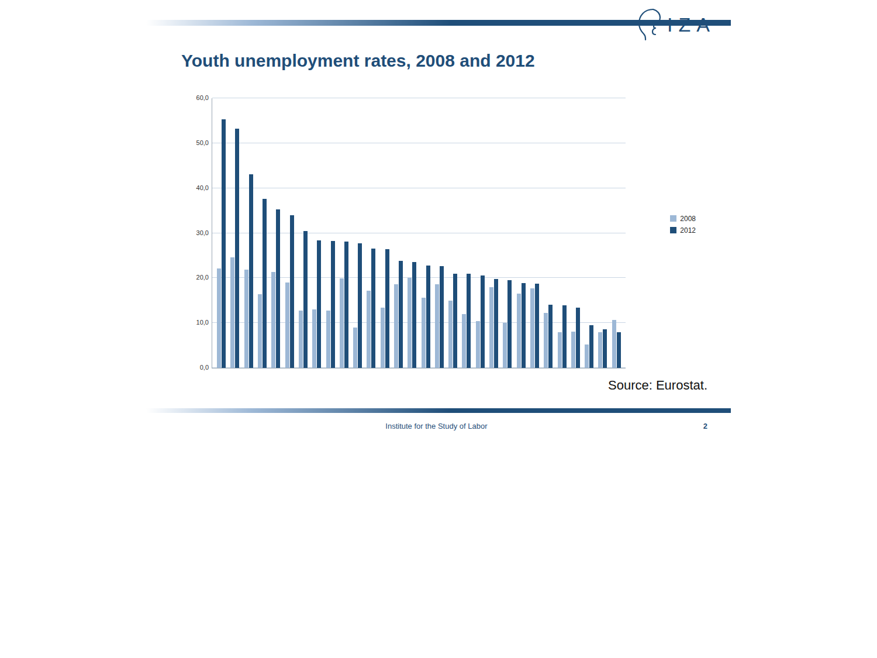IZA
Youth unemployment rates, 2008 and 2012
60,0
50,0
40,0
30,0
20,0
10,0
0,0
2008
2012
Source: Eurostat.
Institute for the Study of Labor
2